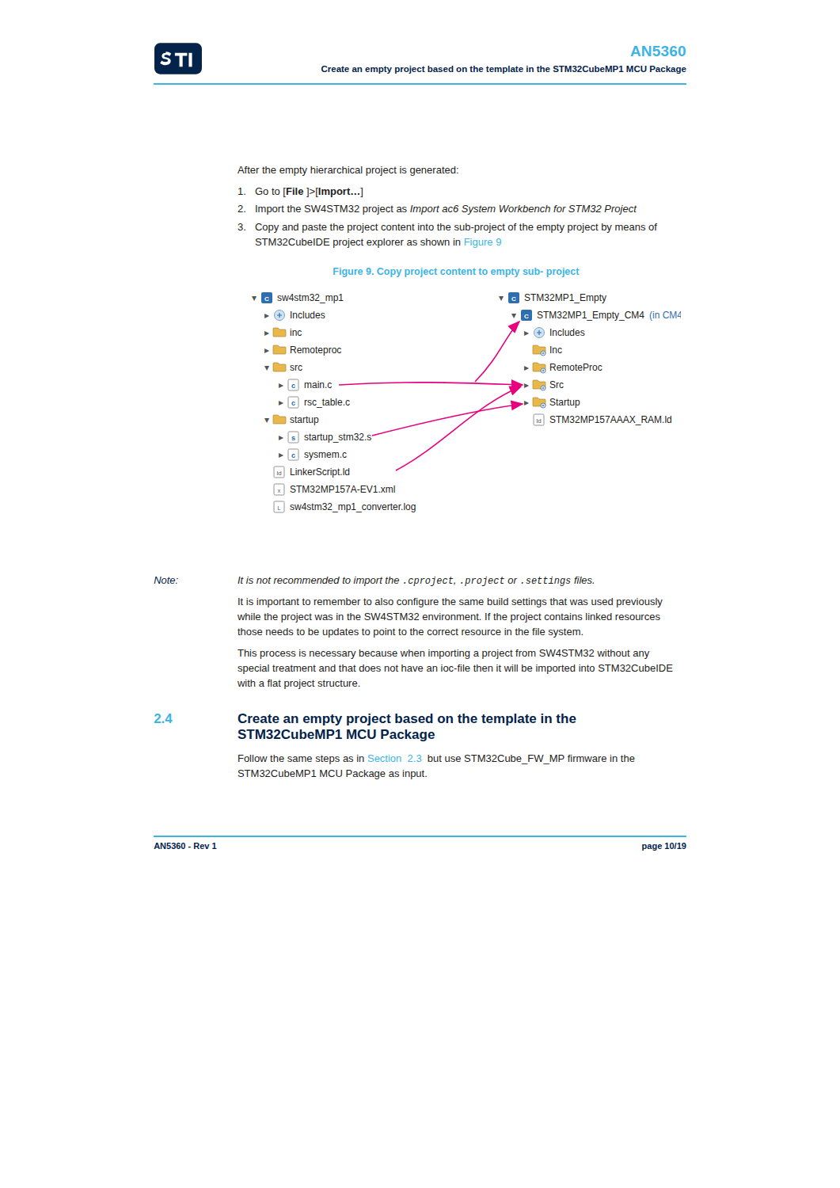AN5360
Create an empty project based on the template in the STM32CubeMP1 MCU Package
After the empty hierarchical project is generated:
Go to [File ]>[Import…]
Import the SW4STM32 project as Import ac6 System Workbench for STM32 Project
Copy and paste the project content into the sub-project of the empty project by means of STM32CubeIDE project explorer as shown in Figure 9
Figure 9. Copy project content to empty sub- project
c s ld x L C ▾ sw4stm32_mp1 ▸ Includes ▸ inc ▸ Remoteproc ▾ src ▸ main.c ▸ rsc_table.c ▾ startup ▸ startup_stm32.s ▸ sysmem.c LinkerScript.ld STM32MP157A-EV1.xml sw4stm32_mp1_converter.log ▾ STM32MP1_Empty ▾ STM32MP1_Empty_CM4 (in CM4) ▸ Includes Inc ▸ RemoteProc ▸ Src ▸ Startup STM32MP157AAAX_RAM.ld
Note:
It is not recommended to import the .cproject, .project or .settings files.
It is important to remember to also configure the same build settings that was used previously while the project was in the SW4STM32 environment. If the project contains linked resources those needs to be updates to point to the correct resource in the file system.
This process is necessary because when importing a project from SW4STM32 without any special treatment and that does not have an ioc-file then it will be imported into STM32CubeIDE with a flat project structure.
2.4
Create an empty project based on the template in the STM32CubeMP1 MCU Package
Follow the same steps as in Section 2.3 but use STM32Cube_FW_MP firmware in the STM32CubeMP1 MCU Package as input.
AN5360 - Rev 1
page 10/19